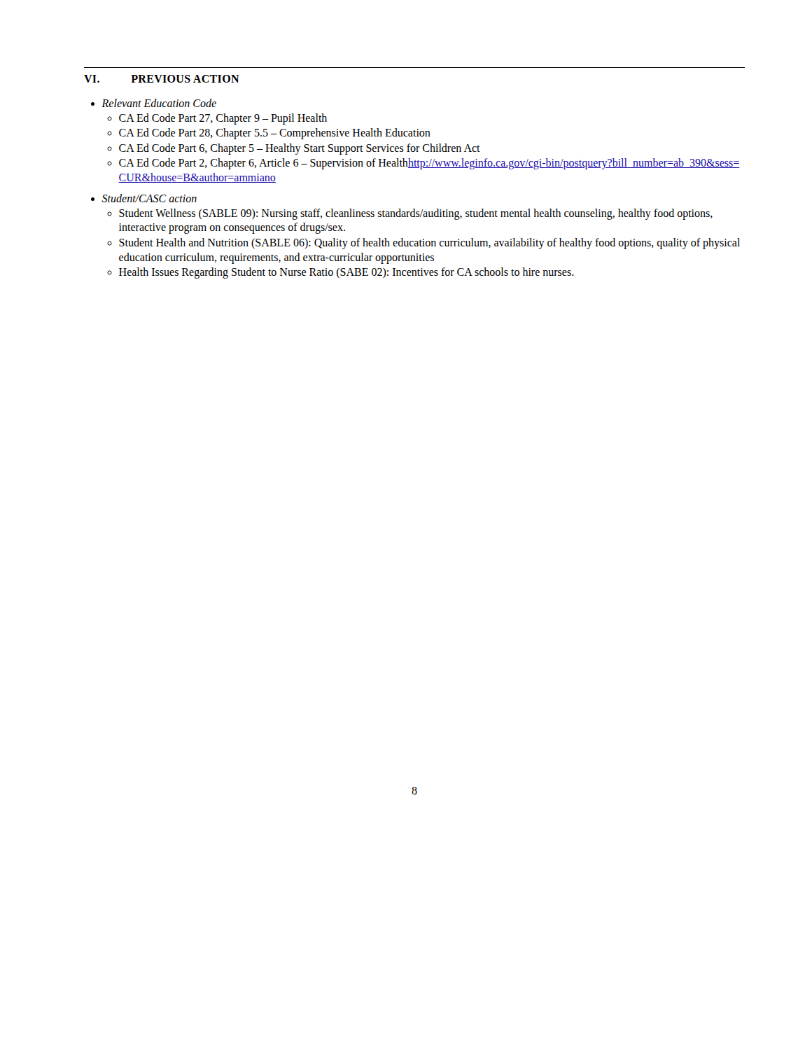VI. PREVIOUS ACTION
Relevant Education Code
CA Ed Code Part 27, Chapter 9 – Pupil Health
CA Ed Code Part 28, Chapter 5.5 – Comprehensive Health Education
CA Ed Code Part 6, Chapter 5 – Healthy Start Support Services for Children Act
CA Ed Code Part 2, Chapter 6, Article 6 – Supervision of Healthhttp://www.leginfo.ca.gov/cgi-bin/postquery?bill_number=ab_390&sess=CUR&house=B&author=ammiano
Student/CASC action
Student Wellness (SABLE 09): Nursing staff, cleanliness standards/auditing, student mental health counseling, healthy food options, interactive program on consequences of drugs/sex.
Student Health and Nutrition (SABLE 06): Quality of health education curriculum, availability of healthy food options, quality of physical education curriculum, requirements, and extra-curricular opportunities
Health Issues Regarding Student to Nurse Ratio (SABE 02): Incentives for CA schools to hire nurses.
8